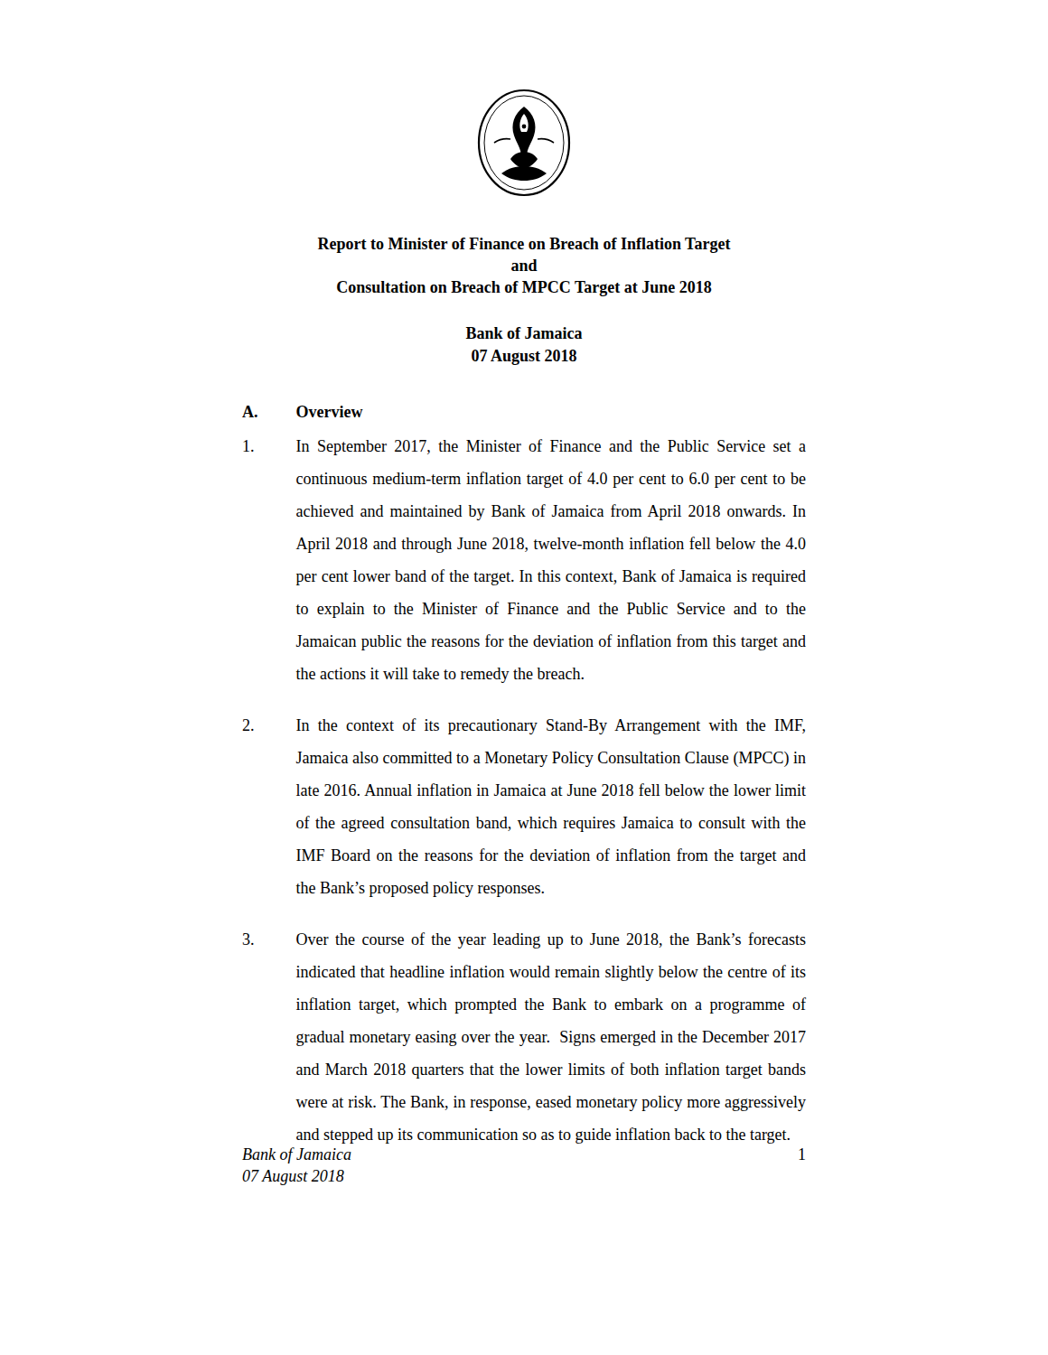Report to Minister of Finance on Breach of Inflation Target
and
Consultation on Breach of MPCC Target at June 2018
Bank of Jamaica
07 August 2018
A. Overview
1. In September 2017, the Minister of Finance and the Public Service set a continuous medium-term inflation target of 4.0 per cent to 6.0 per cent to be achieved and maintained by Bank of Jamaica from April 2018 onwards. In April 2018 and through June 2018, twelve-month inflation fell below the 4.0 per cent lower band of the target. In this context, Bank of Jamaica is required to explain to the Minister of Finance and the Public Service and to the Jamaican public the reasons for the deviation of inflation from this target and the actions it will take to remedy the breach.
2. In the context of its precautionary Stand-By Arrangement with the IMF, Jamaica also committed to a Monetary Policy Consultation Clause (MPCC) in late 2016. Annual inflation in Jamaica at June 2018 fell below the lower limit of the agreed consultation band, which requires Jamaica to consult with the IMF Board on the reasons for the deviation of inflation from the target and the Bank’s proposed policy responses.
3. Over the course of the year leading up to June 2018, the Bank’s forecasts indicated that headline inflation would remain slightly below the centre of its inflation target, which prompted the Bank to embark on a programme of gradual monetary easing over the year. Signs emerged in the December 2017 and March 2018 quarters that the lower limits of both inflation target bands were at risk. The Bank, in response, eased monetary policy more aggressively and stepped up its communication so as to guide inflation back to the target.
1 Bank of Jamaica
07 August 2018